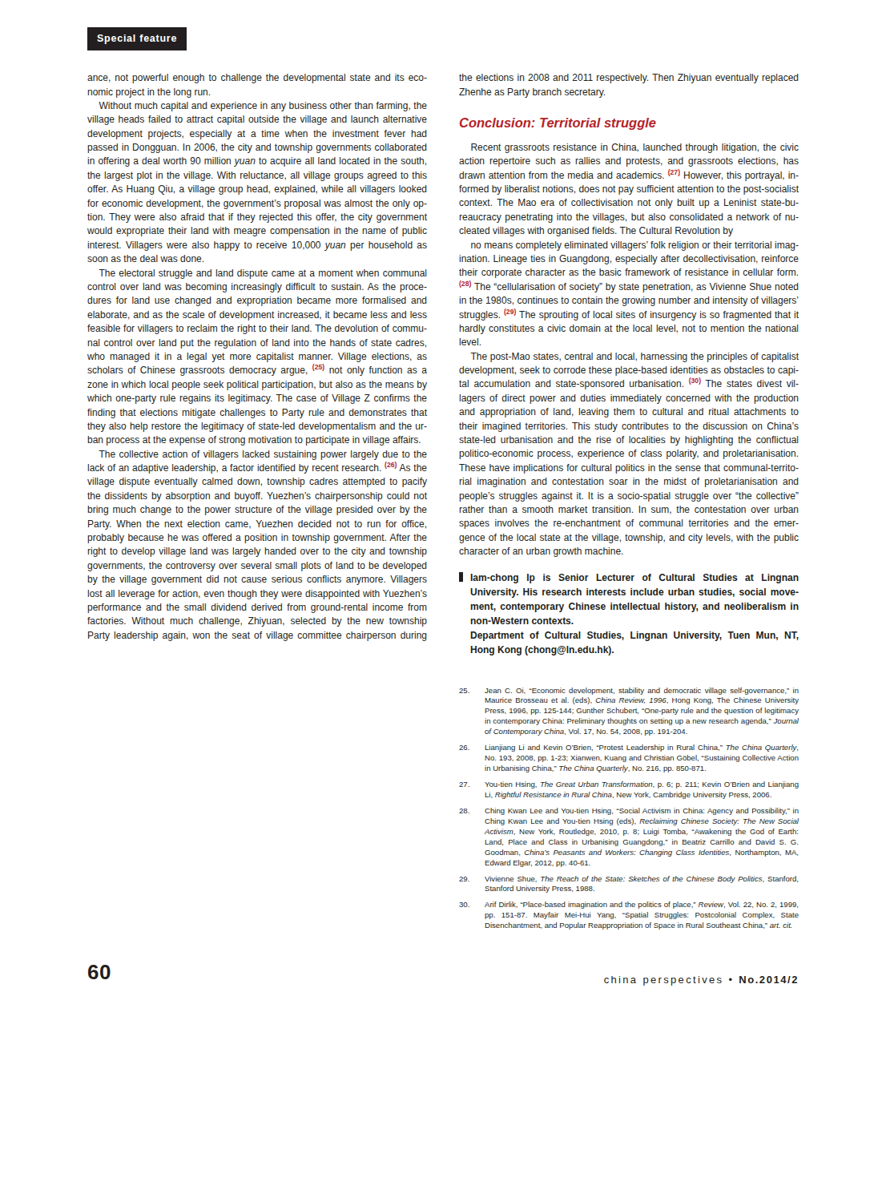Special feature
ance, not powerful enough to challenge the developmental state and its economic project in the long run.
Without much capital and experience in any business other than farming, the village heads failed to attract capital outside the village and launch alternative development projects, especially at a time when the investment fever had passed in Dongguan. In 2006, the city and township governments collaborated in offering a deal worth 90 million yuan to acquire all land located in the south, the largest plot in the village. With reluctance, all village groups agreed to this offer. As Huang Qiu, a village group head, explained, while all villagers looked for economic development, the government’s proposal was almost the only option. They were also afraid that if they rejected this offer, the city government would expropriate their land with meagre compensation in the name of public interest. Villagers were also happy to receive 10,000 yuan per household as soon as the deal was done.
The electoral struggle and land dispute came at a moment when communal control over land was becoming increasingly difficult to sustain. As the procedures for land use changed and expropriation became more formalised and elaborate, and as the scale of development increased, it became less and less feasible for villagers to reclaim the right to their land. The devolution of communal control over land put the regulation of land into the hands of state cadres, who managed it in a legal yet more capitalist manner. Village elections, as scholars of Chinese grassroots democracy argue, (25) not only function as a zone in which local people seek political participation, but also as the means by which one-party rule regains its legitimacy. The case of Village Z confirms the finding that elections mitigate challenges to Party rule and demonstrates that they also help restore the legitimacy of state-led developmentalism and the urban process at the expense of strong motivation to participate in village affairs.
The collective action of villagers lacked sustaining power largely due to the lack of an adaptive leadership, a factor identified by recent research. (26) As the village dispute eventually calmed down, township cadres attempted to pacify the dissidents by absorption and buyoff. Yuezhen’s chairpersonship could not bring much change to the power structure of the village presided over by the Party. When the next election came, Yuezhen decided not to run for office, probably because he was offered a position in township government. After the right to develop village land was largely handed over to the city and township governments, the controversy over several small plots of land to be developed by the village government did not cause serious conflicts anymore. Villagers lost all leverage for action, even though they were disappointed with Yuezhen’s performance and the small dividend derived from ground-rental income from factories. Without much challenge, Zhiyuan, selected by the new township Party leadership again, won the seat of village committee chairperson during the elections in 2008 and 2011 respectively. Then Zhiyuan eventually replaced Zhenhe as Party branch secretary.
Conclusion: Territorial struggle
Recent grassroots resistance in China, launched through litigation, the civic action repertoire such as rallies and protests, and grassroots elections, has drawn attention from the media and academics. (27) However, this portrayal, informed by liberalist notions, does not pay sufficient attention to the post-socialist context. The Mao era of collectivisation not only built up a Leninist state-bureaucracy penetrating into the villages, but also consolidated a network of nucleated villages with organised fields. The Cultural Revolution by
no means completely eliminated villagers’ folk religion or their territorial imagination. Lineage ties in Guangdong, especially after decollectivisation, reinforce their corporate character as the basic framework of resistance in cellular form. (28) The “cellularisation of society” by state penetration, as Vivienne Shue noted in the 1980s, continues to contain the growing number and intensity of villagers’ struggles. (29) The sprouting of local sites of insurgency is so fragmented that it hardly constitutes a civic domain at the local level, not to mention the national level.
The post-Mao states, central and local, harnessing the principles of capitalist development, seek to corrode these place-based identities as obstacles to capital accumulation and state-sponsored urbanisation. (30) The states divest villagers of direct power and duties immediately concerned with the production and appropriation of land, leaving them to cultural and ritual attachments to their imagined territories. This study contributes to the discussion on China’s state-led urbanisation and the rise of localities by highlighting the conflictual politico-economic process, experience of class polarity, and proletarianisation. These have implications for cultural politics in the sense that communal-territorial imagination and contestation soar in the midst of proletarianisation and people’s struggles against it. It is a socio-spatial struggle over “the collective” rather than a smooth market transition. In sum, the contestation over urban spaces involves the re-enchantment of communal territories and the emergence of the local state at the village, township, and city levels, with the public character of an urban growth machine.
Iam-chong Ip is Senior Lecturer of Cultural Studies at Lingnan University. His research interests include urban studies, social movement, contemporary Chinese intellectual history, and neoliberalism in non-Western contexts.
Department of Cultural Studies, Lingnan University, Tuen Mun, NT, Hong Kong (chong@ln.edu.hk).
25.
Jean C. Oi, “Economic development, stability and democratic village self-governance,” in Maurice Brosseau et al. (eds), China Review, 1996, Hong Kong, The Chinese University Press, 1996, pp. 125-144; Gunther Schubert, “One-party rule and the question of legitimacy in contemporary China: Preliminary thoughts on setting up a new research agenda,” Journal of Contemporary China, Vol. 17, No. 54, 2008, pp. 191-204.
26.
Lianjiang Li and Kevin O’Brien, “Protest Leadership in Rural China,” The China Quarterly, No. 193, 2008, pp. 1-23; Xianwen, Kuang and Christian Göbel, “Sustaining Collective Action in Urbanising China,” The China Quarterly, No. 216, pp. 850-871.
27.
You-tien Hsing, The Great Urban Transformation, p. 6; p. 211; Kevin O’Brien and Lianjiang Li, Rightful Resistance in Rural China, New York, Cambridge University Press, 2006.
28.
Ching Kwan Lee and You-tien Hsing, “Social Activism in China: Agency and Possibility,” in Ching Kwan Lee and You-tien Hsing (eds), Reclaiming Chinese Society: The New Social Activism, New York, Routledge, 2010, p. 8; Luigi Tomba, “Awakening the God of Earth: Land, Place and Class in Urbanising Guangdong,” in Beatriz Carrillo and David S. G. Goodman, China’s Peasants and Workers: Changing Class Identities, Northampton, MA, Edward Elgar, 2012, pp. 40-61.
29.
Vivienne Shue, The Reach of the State: Sketches of the Chinese Body Politics, Stanford, Stanford University Press, 1988.
30.
Arif Dirlik, “Place-based imagination and the politics of place,” Review, Vol. 22, No. 2, 1999, pp. 151-87. Mayfair Mei-Hui Yang, “Spatial Struggles: Postcolonial Complex, State Disenchantment, and Popular Reappropriation of Space in Rural Southeast China,” art. cit.
60
china perspectives • No.2014/2